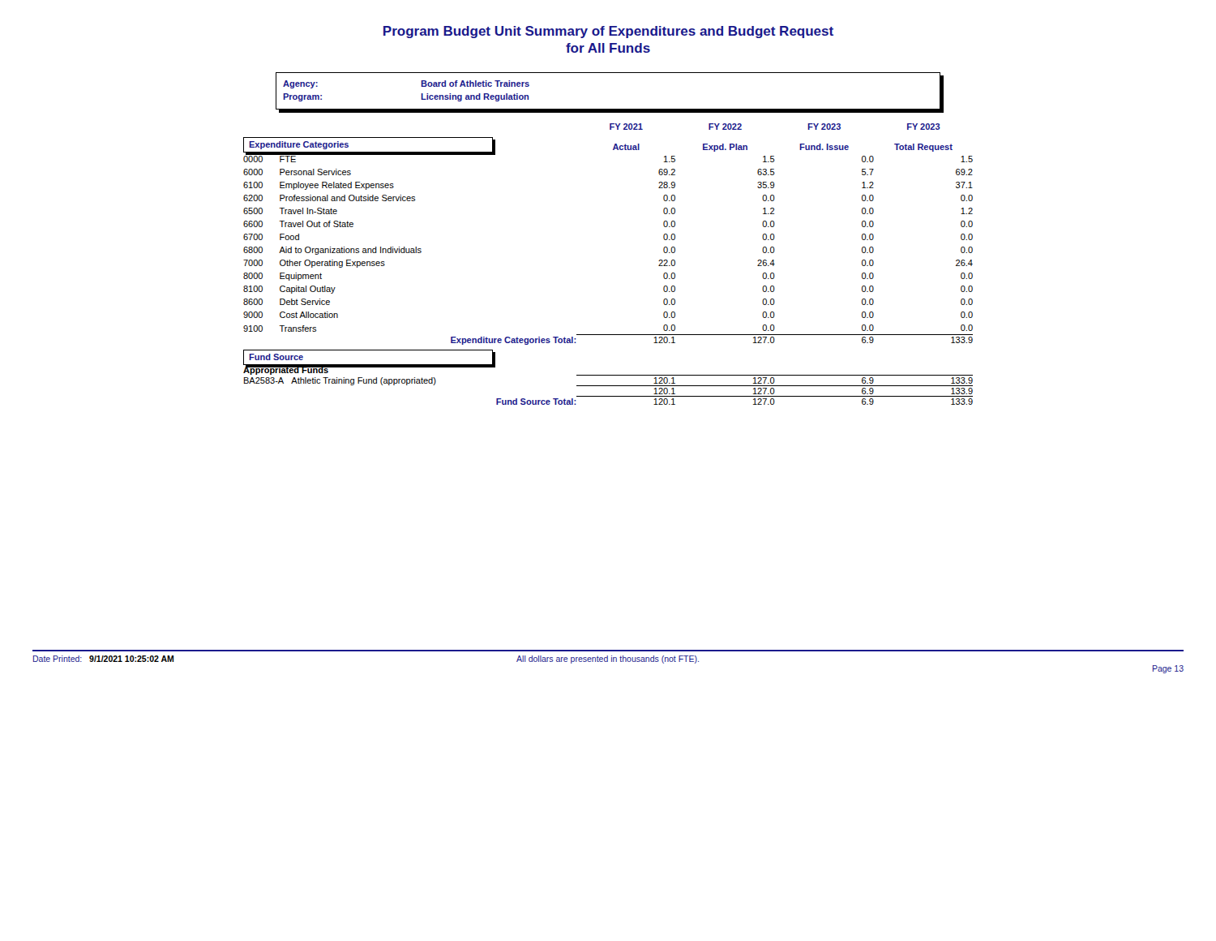Program Budget Unit Summary of Expenditures and Budget Request for All Funds
Agency: Board of Athletic Trainers
Program: Licensing and Regulation
| | FY 2021 | FY 2022 | FY 2023 | FY 2023 |
| Expenditure Categories | Actual | Expd. Plan | Fund. Issue | Total Request |
| 0000 | FTE | 1.5 | 1.5 | 0.0 | 1.5 |
| 6000 | Personal Services | 69.2 | 63.5 | 5.7 | 69.2 |
| 6100 | Employee Related Expenses | 28.9 | 35.9 | 1.2 | 37.1 |
| 6200 | Professional and Outside Services | 0.0 | 0.0 | 0.0 | 0.0 |
| 6500 | Travel In-State | 0.0 | 1.2 | 0.0 | 1.2 |
| 6600 | Travel Out of State | 0.0 | 0.0 | 0.0 | 0.0 |
| 6700 | Food | 0.0 | 0.0 | 0.0 | 0.0 |
| 6800 | Aid to Organizations and Individuals | 0.0 | 0.0 | 0.0 | 0.0 |
| 7000 | Other Operating Expenses | 22.0 | 26.4 | 0.0 | 26.4 |
| 8000 | Equipment | 0.0 | 0.0 | 0.0 | 0.0 |
| 8100 | Capital Outlay | 0.0 | 0.0 | 0.0 | 0.0 |
| 8600 | Debt Service | 0.0 | 0.0 | 0.0 | 0.0 |
| 9000 | Cost Allocation | 0.0 | 0.0 | 0.0 | 0.0 |
| 9100 | Transfers | 0.0 | 0.0 | 0.0 | 0.0 |
| Expenditure Categories Total: | 120.1 | 127.0 | 6.9 | 133.9 |
| Fund Source | |
| Appropriated Funds | |
| BA2583-A Athletic Training Fund (appropriated) | 120.1 | 127.0 | 6.9 | 133.9 |
| | 120.1 | 127.0 | 6.9 | 133.9 |
| Fund Source Total: | 120.1 | 127.0 | 6.9 | 133.9 |
Date Printed: 9/1/2021 10:25:02 AM
All dollars are presented in thousands (not FTE).
Page 13